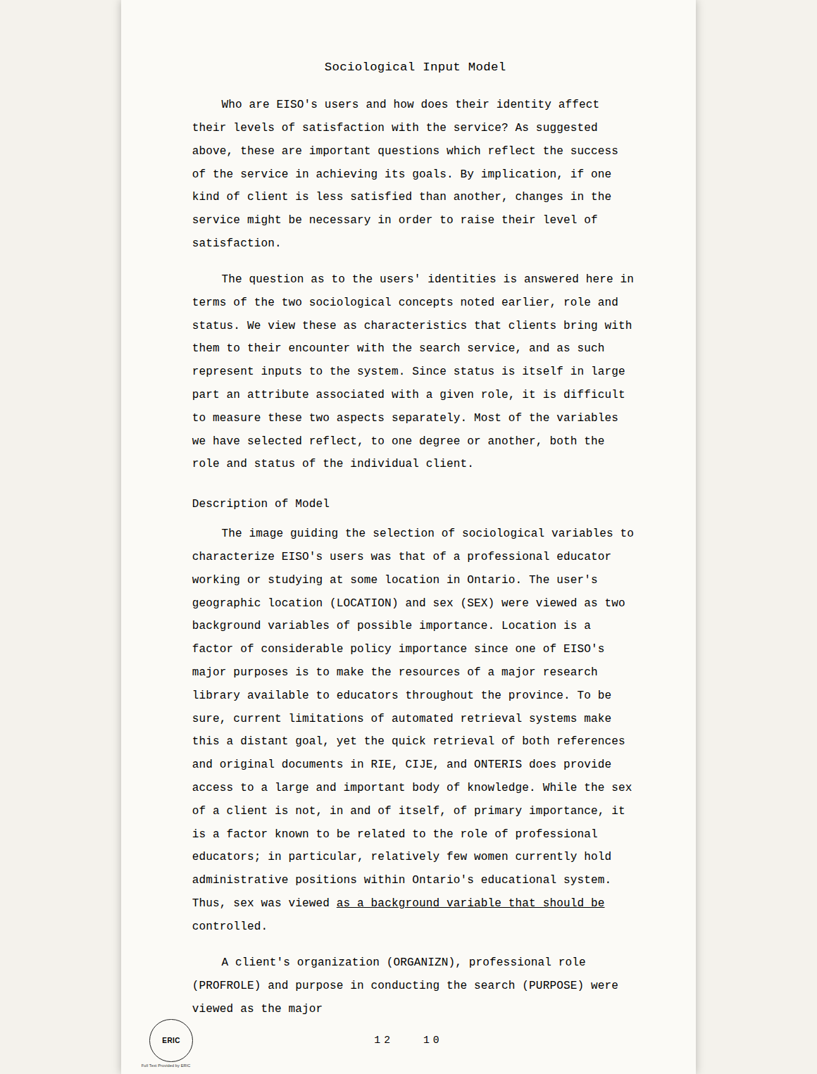Sociological Input Model
Who are EISO's users and how does their identity affect their levels of satisfaction with the service? As suggested above, these are important questions which reflect the success of the service in achieving its goals. By implication, if one kind of client is less satisfied than another, changes in the service might be necessary in order to raise their level of satisfaction.
The question as to the users' identities is answered here in terms of the two sociological concepts noted earlier, role and status. We view these as characteristics that clients bring with them to their encounter with the search service, and as such represent inputs to the system. Since status is itself in large part an attribute associated with a given role, it is difficult to measure these two aspects separately. Most of the variables we have selected reflect, to one degree or another, both the role and status of the individual client.
Description of Model
The image guiding the selection of sociological variables to characterize EISO's users was that of a professional educator working or studying at some location in Ontario. The user's geographic location (LOCATION) and sex (SEX) were viewed as two background variables of possible importance. Location is a factor of considerable policy importance since one of EISO's major purposes is to make the resources of a major research library available to educators throughout the province. To be sure, current limitations of automated retrieval systems make this a distant goal, yet the quick retrieval of both references and original documents in RIE, CIJE, and ONTERIS does provide access to a large and important body of knowledge. While the sex of a client is not, in and of itself, of primary importance, it is a factor known to be related to the role of professional educators; in particular, relatively few women currently hold administrative positions within Ontario's educational system. Thus, sex was viewed as a background variable that should be controlled.
A client's organization (ORGANIZN), professional role (PROFROLE) and purpose in conducting the search (PURPOSE) were viewed as the major
12 10
ERIC
Full Text Provided by ERIC